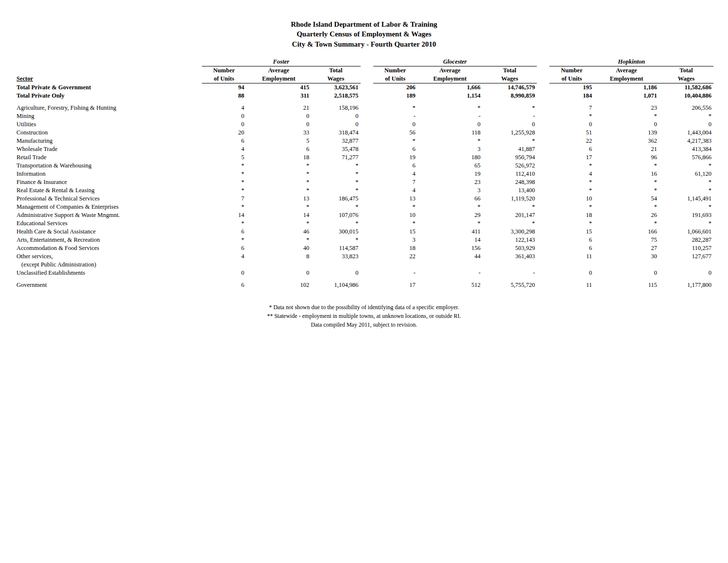Rhode Island Department of Labor & Training
Quarterly Census of Employment & Wages
City & Town Summary - Fourth Quarter 2010
| Sector | Foster | | Glocester | | Hopkinton |
| --- | --- | --- | --- | --- | --- |
| Number | Average | Total | | Number | Average | Total | | Number | Average | Total |
| of Units | Employment | Wages | | of Units | Employment | Wages | | of Units | Employment | Wages |
| Total Private & Government | 94 | 415 | 3,623,561 | | 206 | 1,666 | 14,746,579 | | 195 | 1,186 | 11,582,686 |
| Total Private Only | 88 | 311 | 2,518,575 | | 189 | 1,154 | 8,990,859 | | 184 | 1,071 | 10,404,886 |
| Agriculture, Forestry, Fishing & Hunting | 4 | 21 | 158,196 | | * | * | * | | 7 | 23 | 206,556 |
| Mining | 0 | 0 | 0 | | - | - | - | | * | * | * |
| Utilities | 0 | 0 | 0 | | 0 | 0 | 0 | | 0 | 0 | 0 |
| Construction | 20 | 33 | 318,474 | | 56 | 118 | 1,255,928 | | 51 | 139 | 1,443,004 |
| Manufacturing | 6 | 5 | 32,877 | | * | * | * | | 22 | 362 | 4,217,383 |
| Wholesale Trade | 4 | 6 | 35,478 | | 6 | 3 | 41,887 | | 6 | 21 | 413,384 |
| Retail Trade | 5 | 18 | 71,277 | | 19 | 180 | 950,794 | | 17 | 96 | 576,866 |
| Transportation & Warehousing | * | * | * | | 6 | 65 | 526,972 | | * | * | * |
| Information | * | * | * | | 4 | 19 | 112,410 | | 4 | 16 | 61,120 |
| Finance & Insurance | * | * | * | | 7 | 23 | 248,398 | | * | * | * |
| Real Estate & Rental & Leasing | * | * | * | | 4 | 3 | 13,400 | | * | * | * |
| Professional & Technical Services | 7 | 13 | 186,475 | | 13 | 66 | 1,119,520 | | 10 | 54 | 1,145,491 |
| Management of Companies & Enterprises | * | * | * | | * | * | * | | * | * | * |
| Administrative Support & Waste Mngmnt. | 14 | 14 | 107,076 | | 10 | 29 | 201,147 | | 18 | 26 | 191,693 |
| Educational Services | * | * | * | | * | * | * | | * | * | * |
| Health Care & Social Assistance | 6 | 46 | 300,015 | | 15 | 411 | 3,300,298 | | 15 | 166 | 1,066,601 |
| Arts, Entertainment, & Recreation | * | * | * | | 3 | 14 | 122,143 | | 6 | 75 | 282,287 |
| Accommodation & Food Services | 6 | 40 | 114,587 | | 18 | 156 | 503,929 | | 6 | 27 | 110,257 |
| Other services, | 4 | 8 | 33,823 | | 22 | 44 | 361,403 | | 11 | 30 | 127,677 |
| (except Public Administration) | | | | | | | | | | | |
| Unclassified Establishments | 0 | 0 | 0 | | - | - | - | | 0 | 0 | 0 |
| Government | 6 | 102 | 1,104,986 | | 17 | 512 | 5,755,720 | | 11 | 115 | 1,177,800 |
* Data not shown due to the possibility of identifying data of a specific employer.
** Statewide - employment in multiple towns, at unknown locations, or outside RI.
Data compiled May 2011, subject to revision.